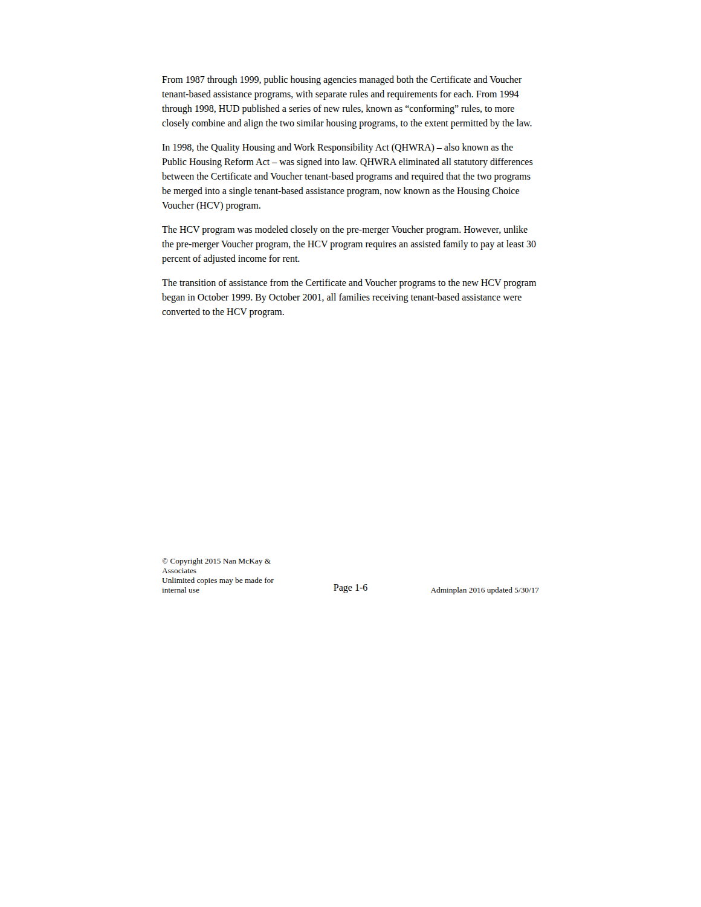From 1987 through 1999, public housing agencies managed both the Certificate and Voucher tenant-based assistance programs, with separate rules and requirements for each. From 1994 through 1998, HUD published a series of new rules, known as “conforming” rules, to more closely combine and align the two similar housing programs, to the extent permitted by the law.
In 1998, the Quality Housing and Work Responsibility Act (QHWRA) – also known as the Public Housing Reform Act – was signed into law. QHWRA eliminated all statutory differences between the Certificate and Voucher tenant-based programs and required that the two programs be merged into a single tenant-based assistance program, now known as the Housing Choice Voucher (HCV) program.
The HCV program was modeled closely on the pre-merger Voucher program. However, unlike the pre-merger Voucher program, the HCV program requires an assisted family to pay at least 30 percent of adjusted income for rent.
The transition of assistance from the Certificate and Voucher programs to the new HCV program began in October 1999. By October 2001, all families receiving tenant-based assistance were converted to the HCV program.
© Copyright 2015 Nan McKay & Associates
Unlimited copies may be made for internal use
Page 1-6
Adminplan 2016 updated 5/30/17